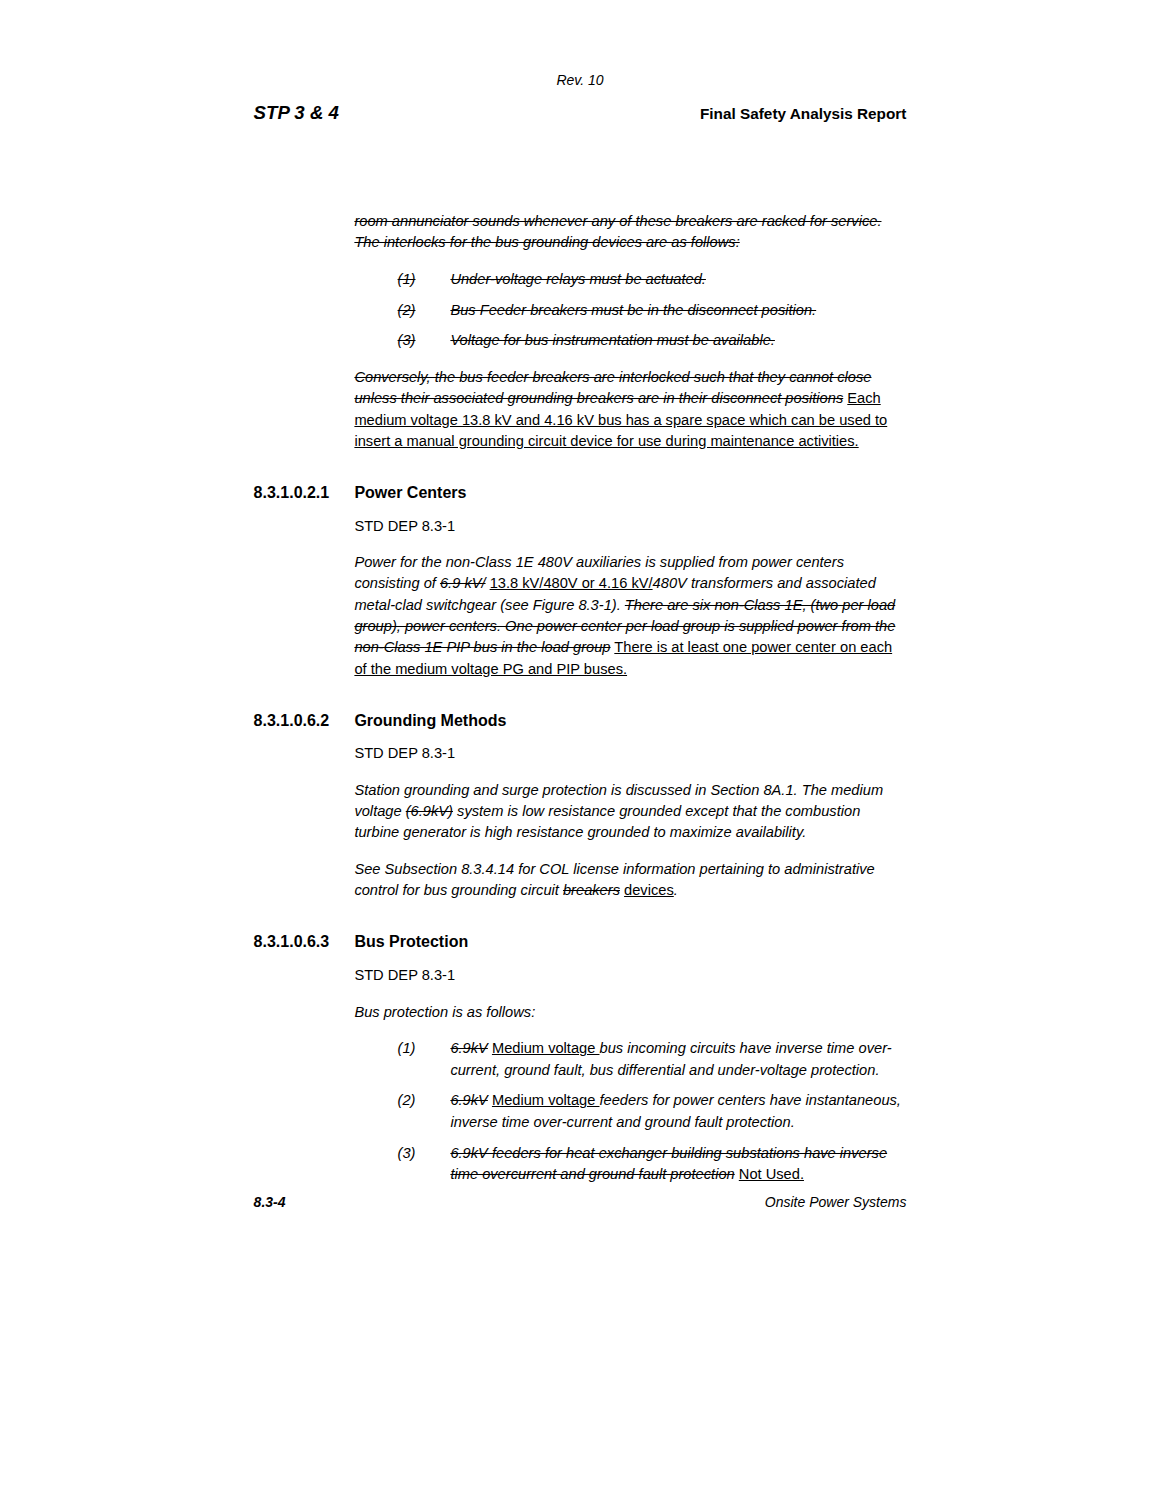Rev. 10
STP 3 & 4
Final Safety Analysis Report
room annunciator sounds whenever any of these breakers are racked for service. The interlocks for the bus grounding devices are as follows:
(1) Under-voltage relays must be actuated.
(2) Bus Feeder breakers must be in the disconnect position.
(3) Voltage for bus instrumentation must be available.
Conversely, the bus feeder breakers are interlocked such that they cannot close unless their associated grounding breakers are in their disconnect positions Each medium voltage 13.8 kV and 4.16 kV bus has a spare space which can be used to insert a manual grounding circuit device for use during maintenance activities.
8.3.1.0.2.1 Power Centers
STD DEP 8.3-1
Power for the non-Class 1E 480V auxiliaries is supplied from power centers consisting of 6.9 kV/ 13.8 kV/480V or 4.16 kV/480V transformers and associated metal-clad switchgear (see Figure 8.3-1). There are six non-Class 1E, (two per load group), power centers. One power center per load group is supplied power from the non-Class 1E PIP bus in the load group There is at least one power center on each of the medium voltage PG and PIP buses.
8.3.1.0.6.2 Grounding Methods
STD DEP 8.3-1
Station grounding and surge protection is discussed in Section 8A.1. The medium voltage (6.9kV) system is low resistance grounded except that the combustion turbine generator is high resistance grounded to maximize availability.
See Subsection 8.3.4.14 for COL license information pertaining to administrative control for bus grounding circuit breakers devices.
8.3.1.0.6.3 Bus Protection
STD DEP 8.3-1
Bus protection is as follows:
(1) 6.9kV Medium voltage bus incoming circuits have inverse time over-current, ground fault, bus differential and under-voltage protection.
(2) 6.9kV Medium voltage feeders for power centers have instantaneous, inverse time over-current and ground fault protection.
(3) 6.9kV feeders for heat exchanger building substations have inverse time overcurrent and ground fault protection Not Used.
8.3-4
Onsite Power Systems